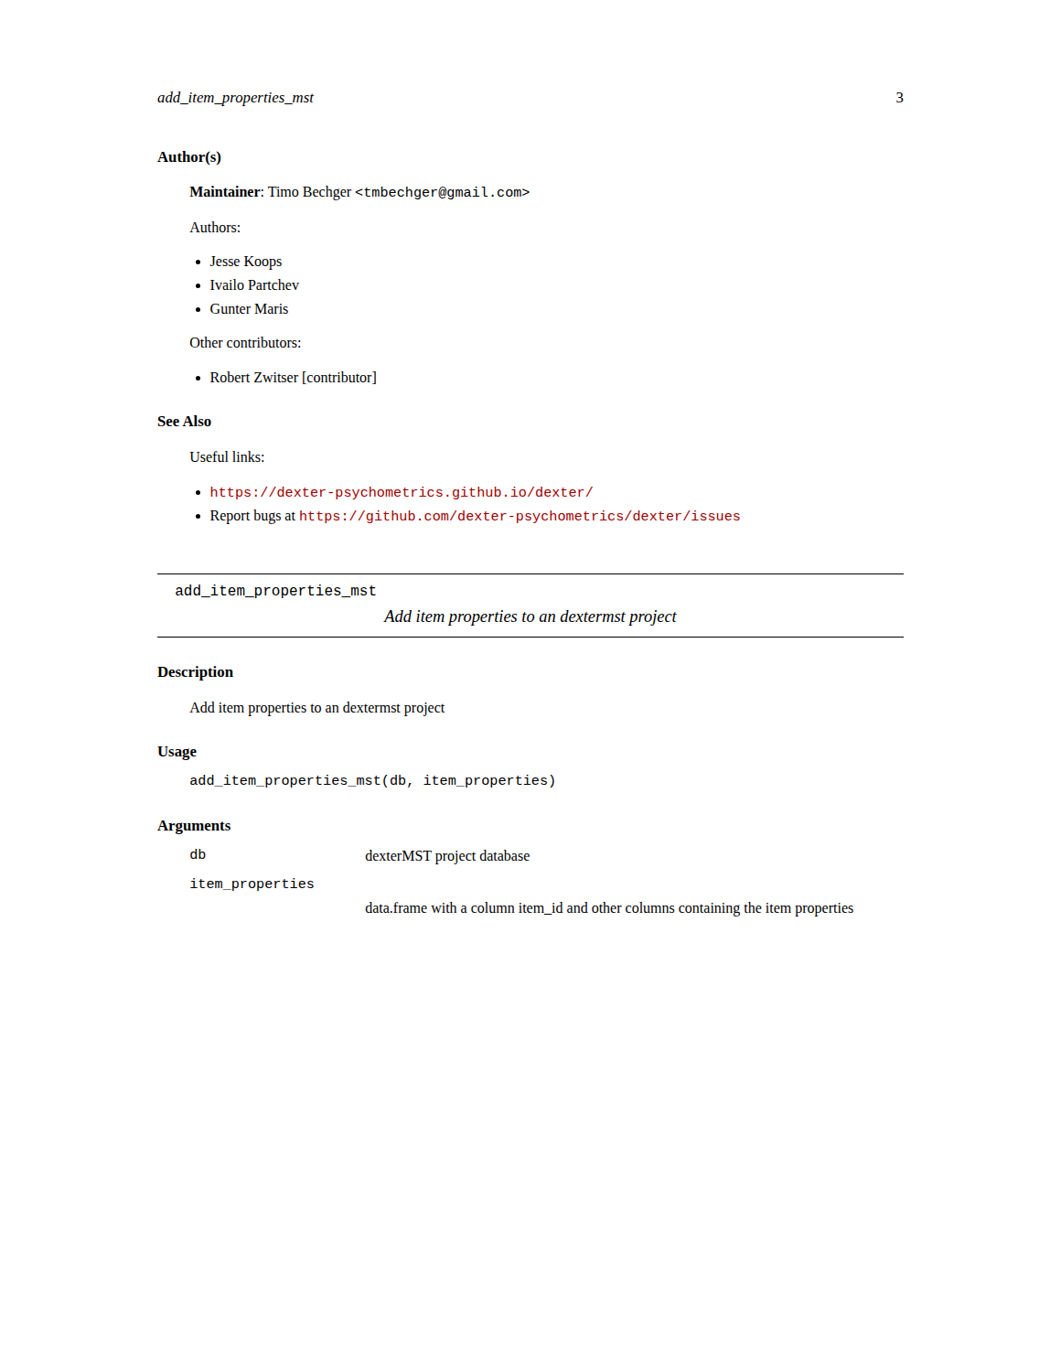add_item_properties_mst 3
Author(s)
Maintainer: Timo Bechger <tmbechger@gmail.com>
Authors:
Jesse Koops
Ivailo Partchev
Gunter Maris
Other contributors:
Robert Zwitser [contributor]
See Also
Useful links:
https://dexter-psychometrics.github.io/dexter/
Report bugs at https://github.com/dexter-psychometrics/dexter/issues
add_item_properties_mst
Add item properties to an dextermst project
Description
Add item properties to an dextermst project
Usage
add_item_properties_mst(db, item_properties)
Arguments
db
dexterMST project database
item_properties
data.frame with a column item_id and other columns containing the item properties